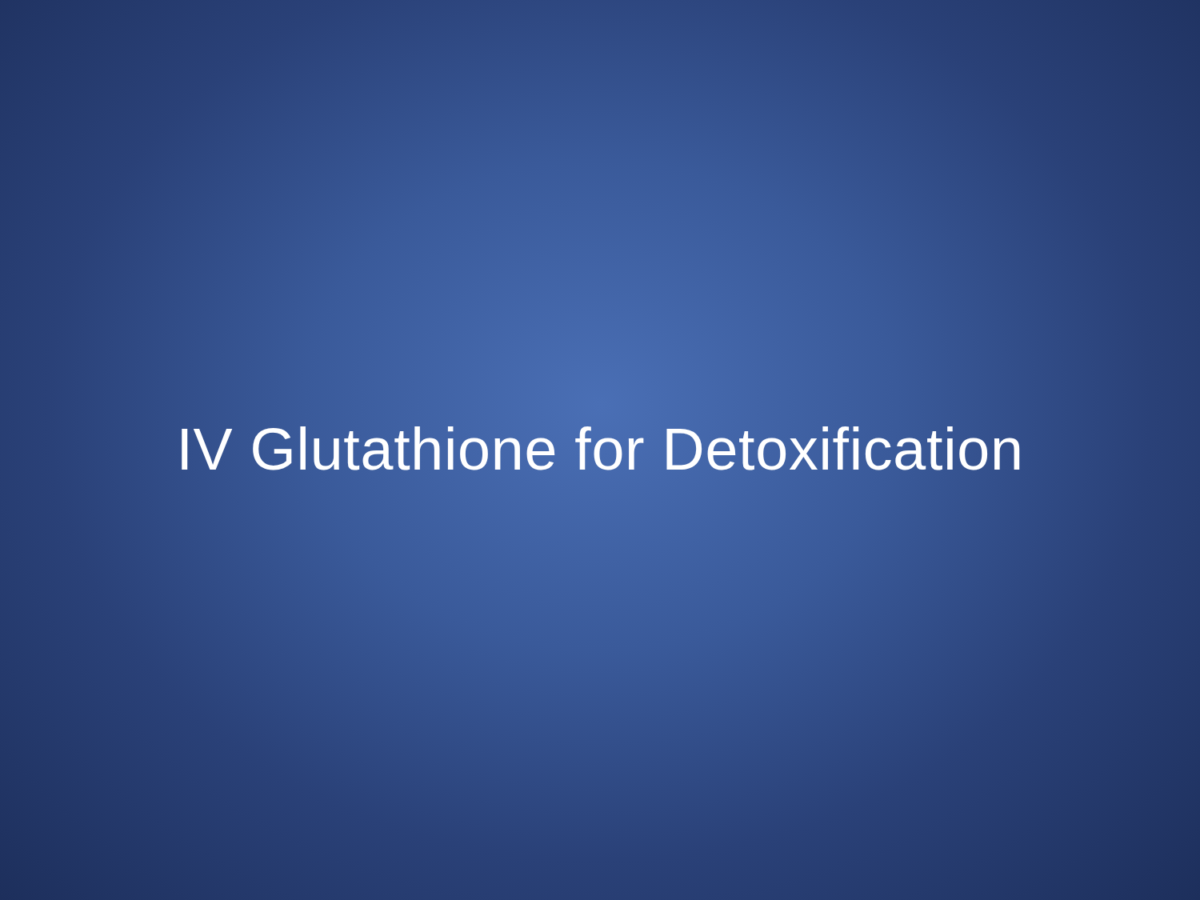IV Glutathione for Detoxification